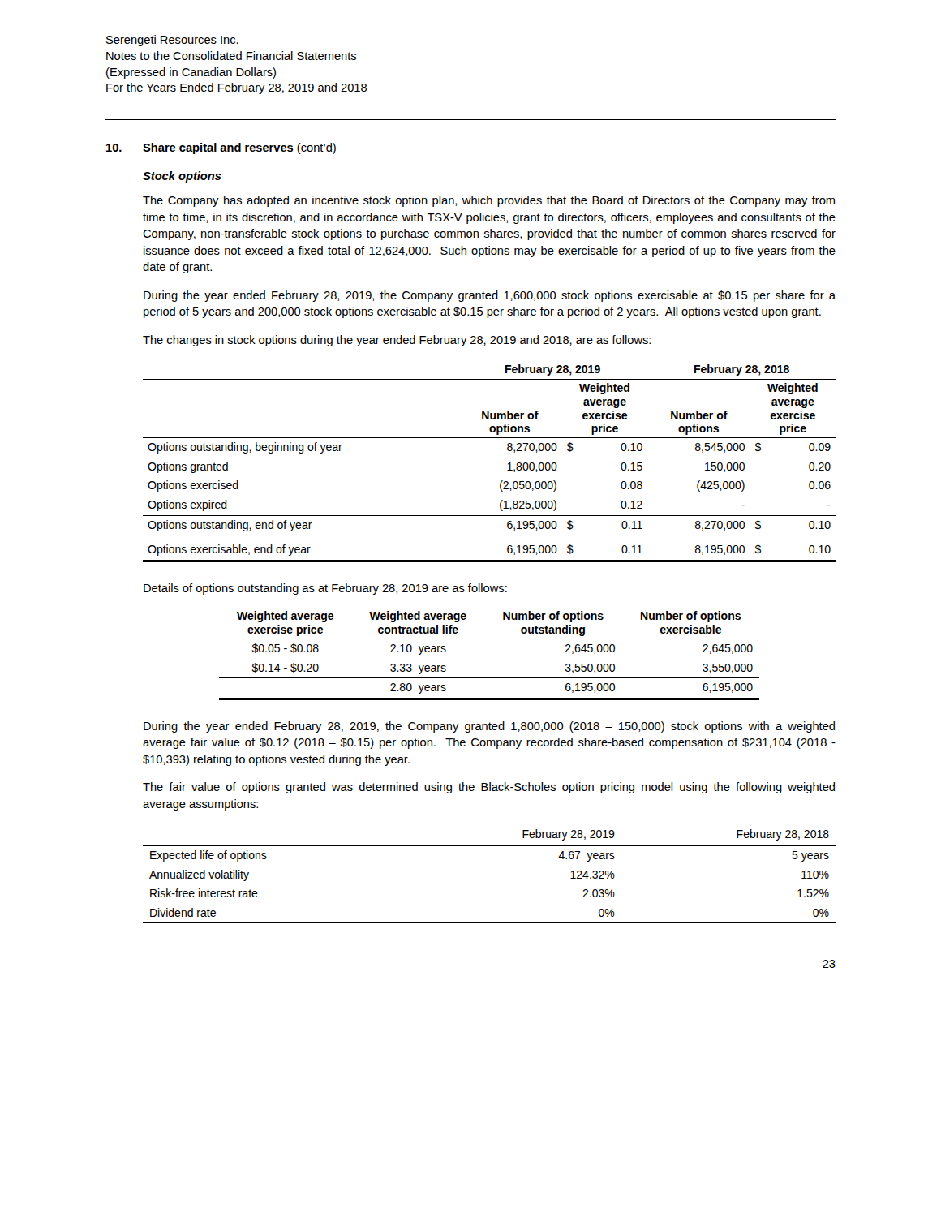Serengeti Resources Inc.
Notes to the Consolidated Financial Statements
(Expressed in Canadian Dollars)
For the Years Ended February 28, 2019 and 2018
10.
Share capital and reserves (cont’d)
Stock options
The Company has adopted an incentive stock option plan, which provides that the Board of Directors of the Company may from time to time, in its discretion, and in accordance with TSX-V policies, grant to directors, officers, employees and consultants of the Company, non-transferable stock options to purchase common shares, provided that the number of common shares reserved for issuance does not exceed a fixed total of 12,624,000. Such options may be exercisable for a period of up to five years from the date of grant.
During the year ended February 28, 2019, the Company granted 1,600,000 stock options exercisable at $0.15 per share for a period of 5 years and 200,000 stock options exercisable at $0.15 per share for a period of 2 years. All options vested upon grant.
The changes in stock options during the year ended February 28, 2019 and 2018, are as follows:
| | February 28, 2019 | February 28, 2018 |
| --- | --- | --- |
| | Number of options | Weighted average exercise price | Number of options | Weighted average exercise price |
| Options outstanding, beginning of year | 8,270,000 | $ | 0.10 | 8,545,000 | $ | 0.09 |
| Options granted | 1,800,000 | | 0.15 | 150,000 | | 0.20 |
| Options exercised | (2,050,000) | | 0.08 | (425,000) | | 0.06 |
| Options expired | (1,825,000) | | 0.12 | - | | - |
| Options outstanding, end of year | 6,195,000 | $ | 0.11 | 8,270,000 | $ | 0.10 |
| Options exercisable, end of year | 6,195,000 | $ | 0.11 | 8,195,000 | $ | 0.10 |
Details of options outstanding as at February 28, 2019 are as follows:
| Weighted average exercise price | Weighted average contractual life | Number of options outstanding | Number of options exercisable |
| --- | --- | --- | --- |
| $0.05 - $0.08 | 2.10 years | 2,645,000 | 2,645,000 |
| $0.14 - $0.20 | 3.33 years | 3,550,000 | 3,550,000 |
| | 2.80 years | 6,195,000 | 6,195,000 |
During the year ended February 28, 2019, the Company granted 1,800,000 (2018 – 150,000) stock options with a weighted average fair value of $0.12 (2018 – $0.15) per option. The Company recorded share-based compensation of $231,104 (2018 - $10,393) relating to options vested during the year.
The fair value of options granted was determined using the Black-Scholes option pricing model using the following weighted average assumptions:
| | February 28, 2019 | February 28, 2018 |
| --- | --- | --- |
| Expected life of options | 4.67 years | 5 years |
| Annualized volatility | 124.32% | 110% |
| Risk-free interest rate | 2.03% | 1.52% |
| Dividend rate | 0% | 0% |
23